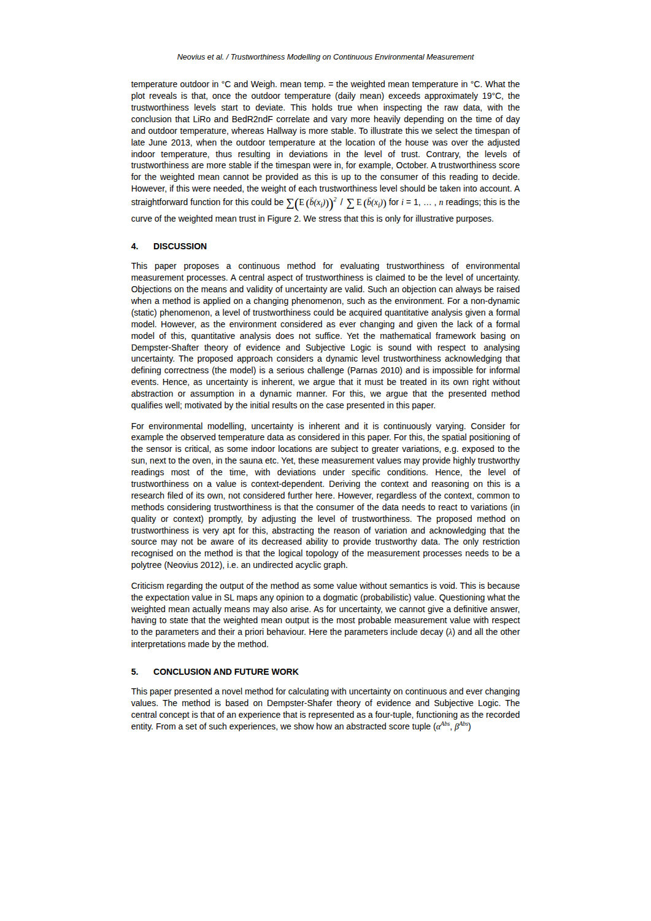Neovius et al. / Trustworthiness Modelling on Continuous Environmental Measurement
temperature outdoor in °C and Weigh. mean temp. = the weighted mean temperature in °C. What the plot reveals is that, once the outdoor temperature (daily mean) exceeds approximately 19°C, the trustworthiness levels start to deviate. This holds true when inspecting the raw data, with the conclusion that LiRo and BedR2ndF correlate and vary more heavily depending on the time of day and outdoor temperature, whereas Hallway is more stable. To illustrate this we select the timespan of late June 2013, when the outdoor temperature at the location of the house was over the adjusted indoor temperature, thus resulting in deviations in the level of trust. Contrary, the levels of trustworthiness are more stable if the timespan were in, for example, October. A trustworthiness score for the weighted mean cannot be provided as this is up to the consumer of this reading to decide. However, if this were needed, the weight of each trustworthiness level should be taken into account. A straightforward function for this could be ∑(E (b(xi)))2 / ∑ E (b(xi)) for i = 1, … , n readings; this is the curve of the weighted mean trust in Figure 2. We stress that this is only for illustrative purposes.
4. DISCUSSION
This paper proposes a continuous method for evaluating trustworthiness of environmental measurement processes. A central aspect of trustworthiness is claimed to be the level of uncertainty. Objections on the means and validity of uncertainty are valid. Such an objection can always be raised when a method is applied on a changing phenomenon, such as the environment. For a non-dynamic (static) phenomenon, a level of trustworthiness could be acquired quantitative analysis given a formal model. However, as the environment considered as ever changing and given the lack of a formal model of this, quantitative analysis does not suffice. Yet the mathematical framework basing on Dempster-Shafter theory of evidence and Subjective Logic is sound with respect to analysing uncertainty. The proposed approach considers a dynamic level trustworthiness acknowledging that defining correctness (the model) is a serious challenge (Parnas 2010) and is impossible for informal events. Hence, as uncertainty is inherent, we argue that it must be treated in its own right without abstraction or assumption in a dynamic manner. For this, we argue that the presented method qualifies well; motivated by the initial results on the case presented in this paper.
For environmental modelling, uncertainty is inherent and it is continuously varying. Consider for example the observed temperature data as considered in this paper. For this, the spatial positioning of the sensor is critical, as some indoor locations are subject to greater variations, e.g. exposed to the sun, next to the oven, in the sauna etc. Yet, these measurement values may provide highly trustworthy readings most of the time, with deviations under specific conditions. Hence, the level of trustworthiness on a value is context-dependent. Deriving the context and reasoning on this is a research filed of its own, not considered further here. However, regardless of the context, common to methods considering trustworthiness is that the consumer of the data needs to react to variations (in quality or context) promptly, by adjusting the level of trustworthiness. The proposed method on trustworthiness is very apt for this, abstracting the reason of variation and acknowledging that the source may not be aware of its decreased ability to provide trustworthy data. The only restriction recognised on the method is that the logical topology of the measurement processes needs to be a polytree (Neovius 2012), i.e. an undirected acyclic graph.
Criticism regarding the output of the method as some value without semantics is void. This is because the expectation value in SL maps any opinion to a dogmatic (probabilistic) value. Questioning what the weighted mean actually means may also arise. As for uncertainty, we cannot give a definitive answer, having to state that the weighted mean output is the most probable measurement value with respect to the parameters and their a priori behaviour. Here the parameters include decay (λ) and all the other interpretations made by the method.
5. CONCLUSION AND FUTURE WORK
This paper presented a novel method for calculating with uncertainty on continuous and ever changing values. The method is based on Dempster-Shafer theory of evidence and Subjective Logic. The central concept is that of an experience that is represented as a four-tuple, functioning as the recorded entity. From a set of such experiences, we show how an abstracted score tuple (αAbs, βAbs)